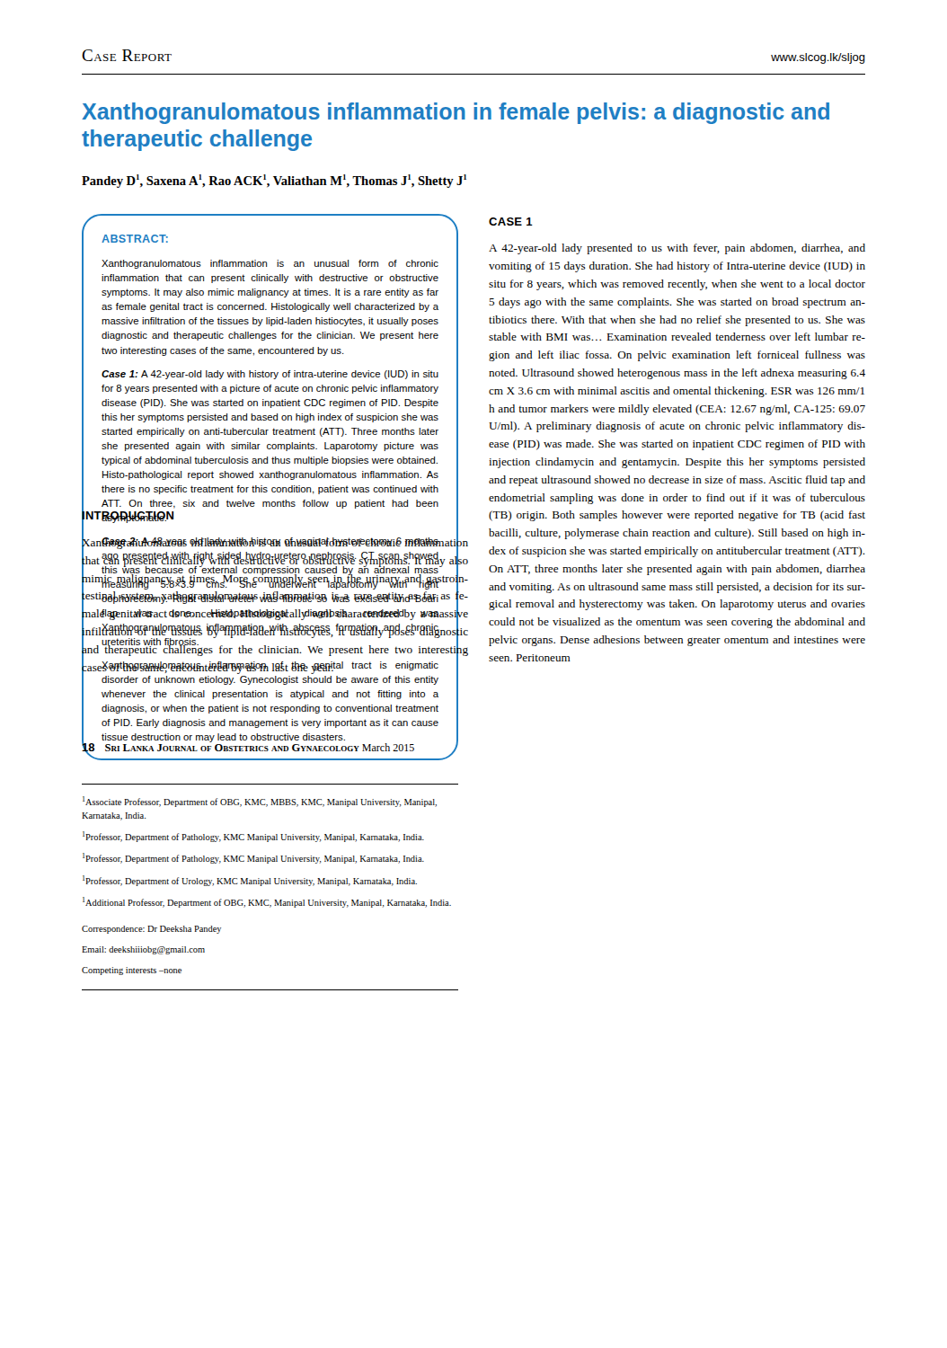Case Report
www.slcog.lk/sljog
Xanthogranulomatous inflammation in female pelvis: a diagnostic and therapeutic challenge
Pandey D1, Saxena A1, Rao ACK1, Valiathan M1, Thomas J1, Shetty J1
ABSTRACT:
Xanthogranulomatous inflammation is an unusual form of chronic inflammation that can present clinically with destructive or obstructive symptoms. It may also mimic malignancy at times. It is a rare entity as far as female genital tract is concerned. Histologically well characterized by a massive infiltration of the tissues by lipid-laden histiocytes, it usually poses diagnostic and therapeutic challenges for the clinician. We present here two interesting cases of the same, encountered by us.
Case 1: A 42-year-old lady with history of intra-uterine device (IUD) in situ for 8 years presented with a picture of acute on chronic pelvic inflammatory disease (PID). She was started on inpatient CDC regimen of PID. Despite this her symptoms persisted and based on high index of suspicion she was started empirically on anti-tubercular treatment (ATT). Three months later she presented again with similar complaints. Laparotomy picture was typical of abdominal tuberculosis and thus multiple biopsies were obtained. Histo-pathological report showed xanthogranulomatous inflammation. As there is no specific treatment for this condition, patient was continued with ATT. On three, six and twelve months follow up patient had been asymptomatic.
Case 2: A 48 year old lady with history of vaginal hysterectomy 6 months ago presented with right sided hydro-uretero nephrosis. CT scan showed this was because of external compression caused by an adnexal mass measuring 5.8×3.9 cms. She underwent laparotomy with right oophorectomy. Right distal ureter was fibrotic so was excised and Boari flap was done. Histopathological diagnosis rendered was Xanthogranulomatous inflammation with abscess formation and chronic ureteritis with fibrosis.
Xanthogranulomatous inflammation of the genital tract is enigmatic disorder of unknown etiology. Gynecologist should be aware of this entity whenever the clinical presentation is atypical and not fitting into a diagnosis, or when the patient is not responding to conventional treatment of PID. Early diagnosis and management is very important as it can cause tissue destruction or may lead to obstructive disasters.
1Associate Professor, Department of OBG, KMC, MBBS, KMC, Manipal University, Manipal, Karnataka, India.
1Professor, Department of Pathology, KMC Manipal University, Manipal, Karnataka, India.
1Professor, Department of Pathology, KMC Manipal University, Manipal, Karnataka, India.
1Professor, Department of Urology, KMC Manipal University, Manipal, Karnataka, India.
1Additional Professor, Department of OBG, KMC, Manipal University, Manipal, Karnataka, India.
Correspondence: Dr Deeksha Pandey
Email: deekshiiiobg@gmail.com
Competing interests –none
CASE 1
A 42-year-old lady presented to us with fever, pain abdomen, diarrhea, and vomiting of 15 days duration. She had history of Intra-uterine device (IUD) in situ for 8 years, which was removed recently, when she went to a local doctor 5 days ago with the same complaints. She was started on broad spectrum antibiotics there. With that when she had no relief she presented to us. She was stable with BMI was… Examination revealed tenderness over left lumbar region and left iliac fossa. On pelvic examination left forniceal fullness was noted. Ultrasound showed heterogenous mass in the left adnexa measuring 6.4 cm X 3.6 cm with minimal ascitis and omental thickening. ESR was 126 mm/1 h and tumor markers were mildly elevated (CEA: 12.67 ng/ml, CA-125: 69.07 U/ml). A preliminary diagnosis of acute on chronic pelvic inflammatory disease (PID) was made. She was started on inpatient CDC regimen of PID with injection clindamycin and gentamycin. Despite this her symptoms persisted and repeat ultrasound showed no decrease in size of mass. Ascitic fluid tap and endometrial sampling was done in order to find out if it was of tuberculous (TB) origin. Both samples however were reported negative for TB (acid fast bacilli, culture, polymerase chain reaction and culture). Still based on high index of suspicion she was started empirically on antitubercular treatment (ATT). On ATT, three months later she presented again with pain abdomen, diarrhea and vomiting. As on ultrasound same mass still persisted, a decision for its surgical removal and hysterectomy was taken. On laparotomy uterus and ovaries could not be visualized as the omentum was seen covering the abdominal and pelvic organs. Dense adhesions between greater omentum and intestines were seen. Peritoneum
INTRODUCTION
Xanthogranulomatous inflammation is an unusual form of chronic inflammation that can present clinically with destructive or obstructive symptoms. It may also mimic malignancy at times. More commonly seen in the urinary and gastrointestinal system, xathogranulomatous inflammation is a rare entity as far as female genital tract is concerned. Histologically well characterized by a massive infiltration of the tissues by lipid-laden histiocytes, it usually poses diagnostic and therapeutic challenges for the clinician. We present here two interesting cases of the same, encountered by us in last one year.
18 Sri Lanka Journal of Obstetrics and Gynaecology March 2015